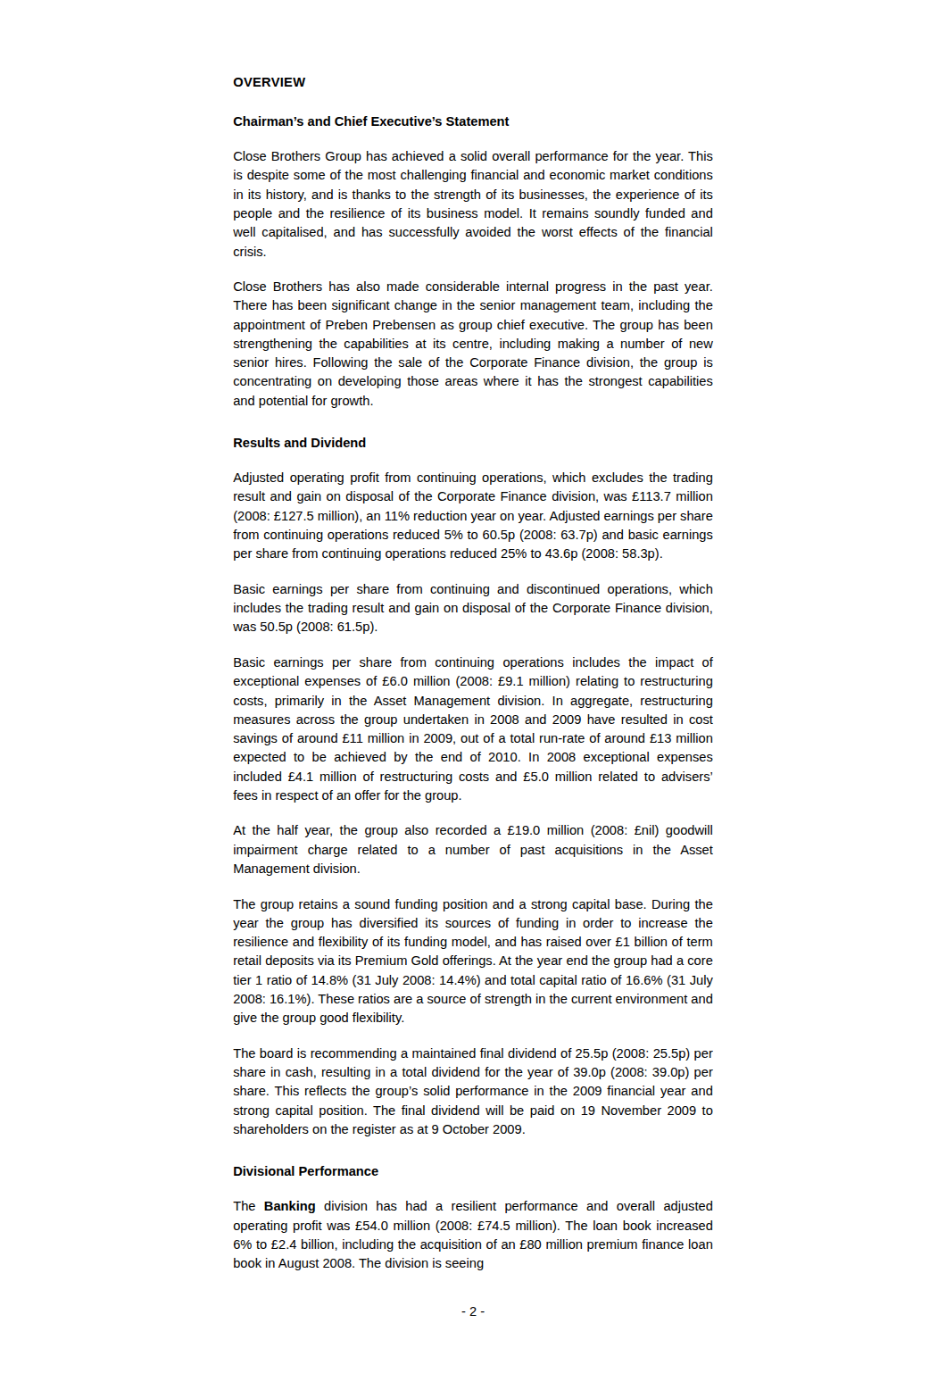OVERVIEW
Chairman’s and Chief Executive’s Statement
Close Brothers Group has achieved a solid overall performance for the year. This is despite some of the most challenging financial and economic market conditions in its history, and is thanks to the strength of its businesses, the experience of its people and the resilience of its business model. It remains soundly funded and well capitalised, and has successfully avoided the worst effects of the financial crisis.
Close Brothers has also made considerable internal progress in the past year. There has been significant change in the senior management team, including the appointment of Preben Prebensen as group chief executive. The group has been strengthening the capabilities at its centre, including making a number of new senior hires. Following the sale of the Corporate Finance division, the group is concentrating on developing those areas where it has the strongest capabilities and potential for growth.
Results and Dividend
Adjusted operating profit from continuing operations, which excludes the trading result and gain on disposal of the Corporate Finance division, was £113.7 million (2008: £127.5 million), an 11% reduction year on year. Adjusted earnings per share from continuing operations reduced 5% to 60.5p (2008: 63.7p) and basic earnings per share from continuing operations reduced 25% to 43.6p (2008: 58.3p).
Basic earnings per share from continuing and discontinued operations, which includes the trading result and gain on disposal of the Corporate Finance division, was 50.5p (2008: 61.5p).
Basic earnings per share from continuing operations includes the impact of exceptional expenses of £6.0 million (2008: £9.1 million) relating to restructuring costs, primarily in the Asset Management division. In aggregate, restructuring measures across the group undertaken in 2008 and 2009 have resulted in cost savings of around £11 million in 2009, out of a total run-rate of around £13 million expected to be achieved by the end of 2010. In 2008 exceptional expenses included £4.1 million of restructuring costs and £5.0 million related to advisers’ fees in respect of an offer for the group.
At the half year, the group also recorded a £19.0 million (2008: £nil) goodwill impairment charge related to a number of past acquisitions in the Asset Management division.
The group retains a sound funding position and a strong capital base. During the year the group has diversified its sources of funding in order to increase the resilience and flexibility of its funding model, and has raised over £1 billion of term retail deposits via its Premium Gold offerings. At the year end the group had a core tier 1 ratio of 14.8% (31 July 2008: 14.4%) and total capital ratio of 16.6% (31 July 2008: 16.1%). These ratios are a source of strength in the current environment and give the group good flexibility.
The board is recommending a maintained final dividend of 25.5p (2008: 25.5p) per share in cash, resulting in a total dividend for the year of 39.0p (2008: 39.0p) per share. This reflects the group’s solid performance in the 2009 financial year and strong capital position. The final dividend will be paid on 19 November 2009 to shareholders on the register as at 9 October 2009.
Divisional Performance
The Banking division has had a resilient performance and overall adjusted operating profit was £54.0 million (2008: £74.5 million). The loan book increased 6% to £2.4 billion, including the acquisition of an £80 million premium finance loan book in August 2008. The division is seeing
- 2 -